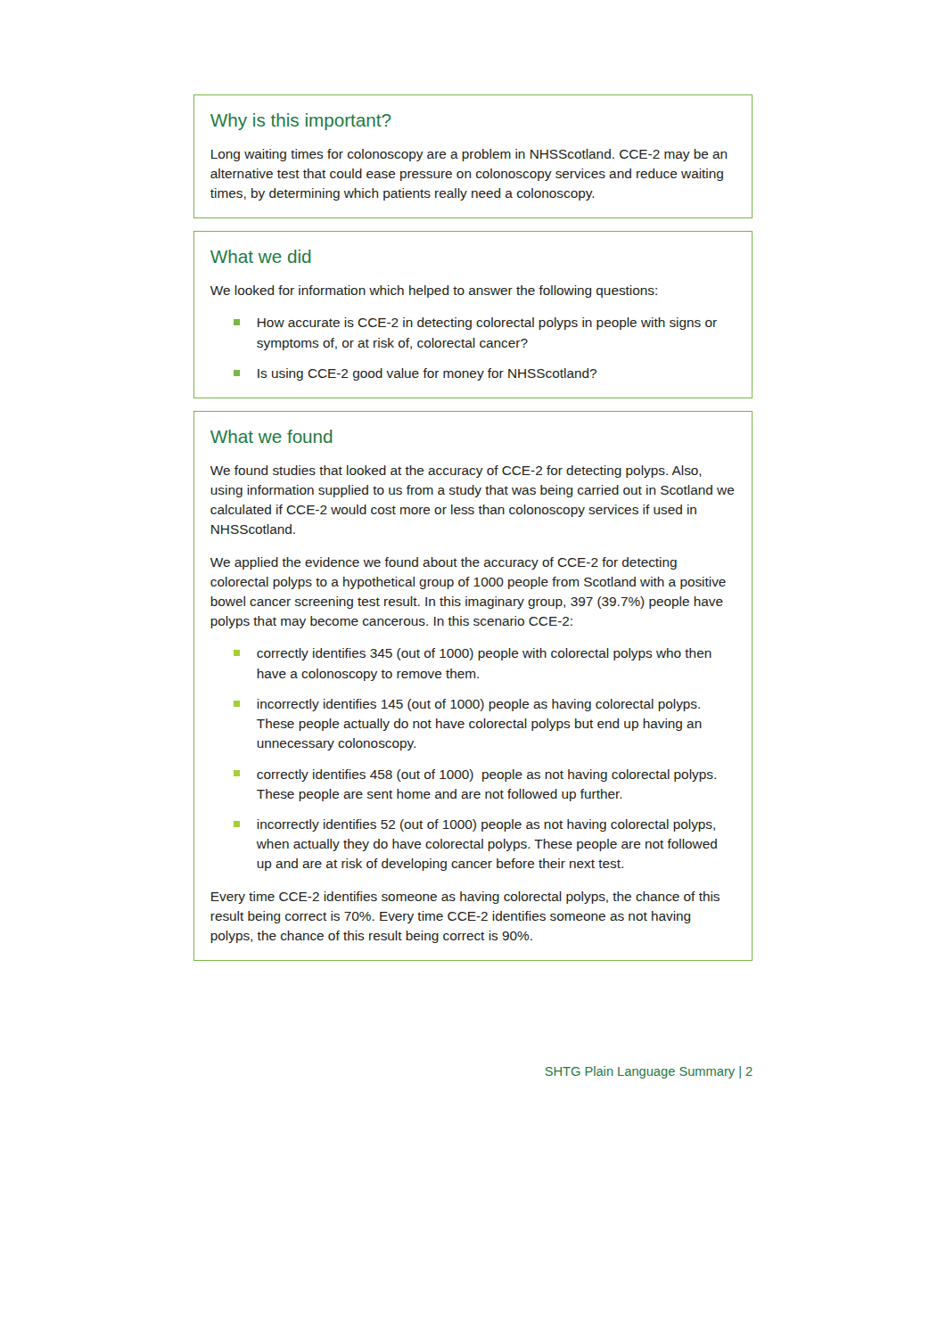Why is this important?
Long waiting times for colonoscopy are a problem in NHSScotland. CCE-2 may be an alternative test that could ease pressure on colonoscopy services and reduce waiting times, by determining which patients really need a colonoscopy.
What we did
We looked for information which helped to answer the following questions:
How accurate is CCE-2 in detecting colorectal polyps in people with signs or symptoms of, or at risk of, colorectal cancer?
Is using CCE-2 good value for money for NHSScotland?
What we found
We found studies that looked at the accuracy of CCE-2 for detecting polyps. Also, using information supplied to us from a study that was being carried out in Scotland we calculated if CCE-2 would cost more or less than colonoscopy services if used in NHSScotland.
We applied the evidence we found about the accuracy of CCE-2 for detecting colorectal polyps to a hypothetical group of 1000 people from Scotland with a positive bowel cancer screening test result. In this imaginary group, 397 (39.7%) people have polyps that may become cancerous. In this scenario CCE-2:
correctly identifies 345 (out of 1000) people with colorectal polyps who then have a colonoscopy to remove them.
incorrectly identifies 145 (out of 1000) people as having colorectal polyps. These people actually do not have colorectal polyps but end up having an unnecessary colonoscopy.
correctly identifies 458 (out of 1000) people as not having colorectal polyps. These people are sent home and are not followed up further.
incorrectly identifies 52 (out of 1000) people as not having colorectal polyps, when actually they do have colorectal polyps. These people are not followed up and are at risk of developing cancer before their next test.
Every time CCE-2 identifies someone as having colorectal polyps, the chance of this result being correct is 70%. Every time CCE-2 identifies someone as not having polyps, the chance of this result being correct is 90%.
SHTG Plain Language Summary | 2